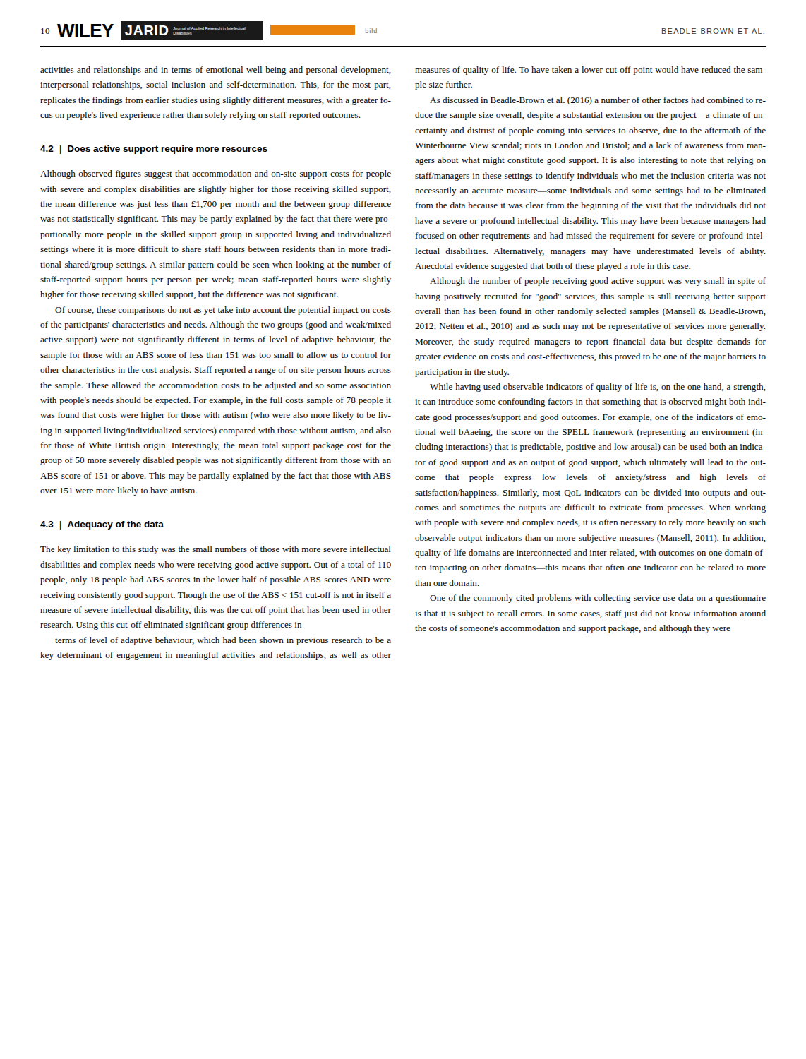10 WILEY JARIDJournal of Applied Research in Intellectual Disabilities bild
BEADLE-BROWN ET AL.
activities and relationships and in terms of emotional well-being and personal development, interpersonal relationships, social inclusion and self-determination. This, for the most part, replicates the findings from earlier studies using slightly different measures, with a greater focus on people's lived experience rather than solely relying on staff-reported outcomes.
4.2|Does active support require more resources
Although observed figures suggest that accommodation and on-site support costs for people with severe and complex disabilities are slightly higher for those receiving skilled support, the mean difference was just less than £1,700 per month and the between-group difference was not statistically significant. This may be partly explained by the fact that there were proportionally more people in the skilled support group in supported living and individualized settings where it is more difficult to share staff hours between residents than in more traditional shared/group settings. A similar pattern could be seen when looking at the number of staff-reported support hours per person per week; mean staff-reported hours were slightly higher for those receiving skilled support, but the difference was not significant.
Of course, these comparisons do not as yet take into account the potential impact on costs of the participants' characteristics and needs. Although the two groups (good and weak/mixed active support) were not significantly different in terms of level of adaptive behaviour, the sample for those with an ABS score of less than 151 was too small to allow us to control for other characteristics in the cost analysis. Staff reported a range of on-site person-hours across the sample. These allowed the accommodation costs to be adjusted and so some association with people's needs should be expected. For example, in the full costs sample of 78 people it was found that costs were higher for those with autism (who were also more likely to be living in supported living/individualized services) compared with those without autism, and also for those of White British origin. Interestingly, the mean total support package cost for the group of 50 more severely disabled people was not significantly different from those with an ABS score of 151 or above. This may be partially explained by the fact that those with ABS over 151 were more likely to have autism.
4.3|Adequacy of the data
The key limitation to this study was the small numbers of those with more severe intellectual disabilities and complex needs who were receiving good active support. Out of a total of 110 people, only 18 people had ABS scores in the lower half of possible ABS scores AND were receiving consistently good support. Though the use of the ABS < 151 cut-off is not in itself a measure of severe intellectual disability, this was the cut-off point that has been used in other research. Using this cut-off eliminated significant group differences in
terms of level of adaptive behaviour, which had been shown in previous research to be a key determinant of engagement in meaningful activities and relationships, as well as other measures of quality of life. To have taken a lower cut-off point would have reduced the sample size further.
As discussed in Beadle-Brown et al. (2016) a number of other factors had combined to reduce the sample size overall, despite a substantial extension on the project—a climate of uncertainty and distrust of people coming into services to observe, due to the aftermath of the Winterbourne View scandal; riots in London and Bristol; and a lack of awareness from managers about what might constitute good support. It is also interesting to note that relying on staff/managers in these settings to identify individuals who met the inclusion criteria was not necessarily an accurate measure—some individuals and some settings had to be eliminated from the data because it was clear from the beginning of the visit that the individuals did not have a severe or profound intellectual disability. This may have been because managers had focused on other requirements and had missed the requirement for severe or profound intellectual disabilities. Alternatively, managers may have underestimated levels of ability. Anecdotal evidence suggested that both of these played a role in this case.
Although the number of people receiving good active support was very small in spite of having positively recruited for "good" services, this sample is still receiving better support overall than has been found in other randomly selected samples (Mansell & Beadle-Brown, 2012; Netten et al., 2010) and as such may not be representative of services more generally. Moreover, the study required managers to report financial data but despite demands for greater evidence on costs and cost-effectiveness, this proved to be one of the major barriers to participation in the study.
While having used observable indicators of quality of life is, on the one hand, a strength, it can introduce some confounding factors in that something that is observed might both indicate good processes/support and good outcomes. For example, one of the indicators of emotional well-bAaeing, the score on the SPELL framework (representing an environment (including interactions) that is predictable, positive and low arousal) can be used both an indicator of good support and as an output of good support, which ultimately will lead to the outcome that people express low levels of anxiety/stress and high levels of satisfaction/happiness. Similarly, most QoL indicators can be divided into outputs and outcomes and sometimes the outputs are difficult to extricate from processes. When working with people with severe and complex needs, it is often necessary to rely more heavily on such observable output indicators than on more subjective measures (Mansell, 2011). In addition, quality of life domains are interconnected and inter-related, with outcomes on one domain often impacting on other domains—this means that often one indicator can be related to more than one domain.
One of the commonly cited problems with collecting service use data on a questionnaire is that it is subject to recall errors. In some cases, staff just did not know information around the costs of someone's accommodation and support package, and although they were